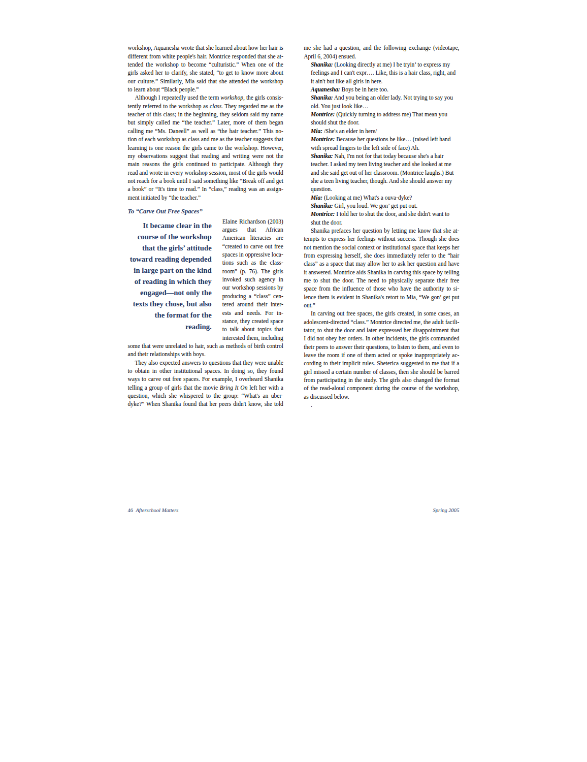workshop, Aquanesha wrote that she learned about how her hair is different from white people's hair. Montrice responded that she attended the workshop to become “culturistic.” When one of the girls asked her to clarify, she stated, “to get to know more about our culture.” Similarly, Mia said that she attended the workshop to learn about “Black people.”
Although I repeatedly used the term workshop, the girls consistently referred to the workshop as class. They regarded me as the teacher of this class; in the beginning, they seldom said my name but simply called me “the teacher.” Later, more of them began calling me “Ms. Daneell” as well as “the hair teacher.” This notion of each workshop as class and me as the teacher suggests that learning is one reason the girls came to the workshop. However, my observations suggest that reading and writing were not the main reasons the girls continued to participate. Although they read and wrote in every workshop session, most of the girls would not reach for a book until I said something like “Break off and get a book” or “It's time to read.” In “class,” reading was an assignment initiated by “the teacher.”
To “Carve Out Free Spaces”
It became clear in the course of the workshop that the girls’ attitude toward reading depended in large part on the kind of reading in which they engaged—not only the texts they chose, but also the format for the reading.
Elaine Richardson (2003) argues that African American literacies are “created to carve out free spaces in oppressive locations such as the classroom” (p. 76). The girls invoked such agency in our workshop sessions by producing a “class” centered around their interests and needs. For instance, they created space to talk about topics that interested them, including some that were unrelated to hair, such as methods of birth control and their relationships with boys.
They also expected answers to questions that they were unable to obtain in other institutional spaces. In doing so, they found ways to carve out free spaces. For example, I overheard Shanika telling a group of girls that the movie Bring It On left her with a question, which she whispered to the group: “What's an uber-dyke?” When Shanika found that her peers didn't know, she told me she had a question, and the following exchange (videotape, April 6, 2004) ensued.
Shanika: (Looking directly at me) I be tryin’ to express my feelings and I can't expr…. Like, this is a hair class, right, and it ain't but like all girls in here.
Aquanesha: Boys be in here too.
Shanika: And you being an older lady. Not trying to say you old. You just look like…
Montrice: (Quickly turning to address me) That mean you should shut the door.
Mia: /She's an elder in here/
Montrice: Because her questions be like… (raised left hand with spread fingers to the left side of face) Ah.
Shanika: Nah, I'm not for that today because she's a hair teacher. I asked my teen living teacher and she looked at me and she said get out of her classroom. (Montrice laughs.) But she a teen living teacher, though. And she should answer my question.
Mia: (Looking at me) What's a ouva-dyke?
Shanika: Girl, you loud. We gon’ get put out.
Montrice: I told her to shut the door, and she didn't want to shut the door.
Shanika prefaces her question by letting me know that she attempts to express her feelings without success. Though she does not mention the social context or institutional space that keeps her from expressing herself, she does immediately refer to the “hair class” as a space that may allow her to ask her question and have it answered. Montrice aids Shanika in carving this space by telling me to shut the door. The need to physically separate their free space from the influence of those who have the authority to silence them is evident in Shanika's retort to Mia, “We gon’ get put out.”
In carving out free spaces, the girls created, in some cases, an adolescent-directed “class.” Montrice directed me, the adult facilitator, to shut the door and later expressed her disappointment that I did not obey her orders. In other incidents, the girls commanded their peers to answer their questions, to listen to them, and even to leave the room if one of them acted or spoke inappropriately according to their implicit rules. Sheterica suggested to me that if a girl missed a certain number of classes, then she should be barred from participating in the study. The girls also changed the format of the read-aloud component during the course of the workshop, as discussed below.
.
46 Afterschool Matters
Spring 2005